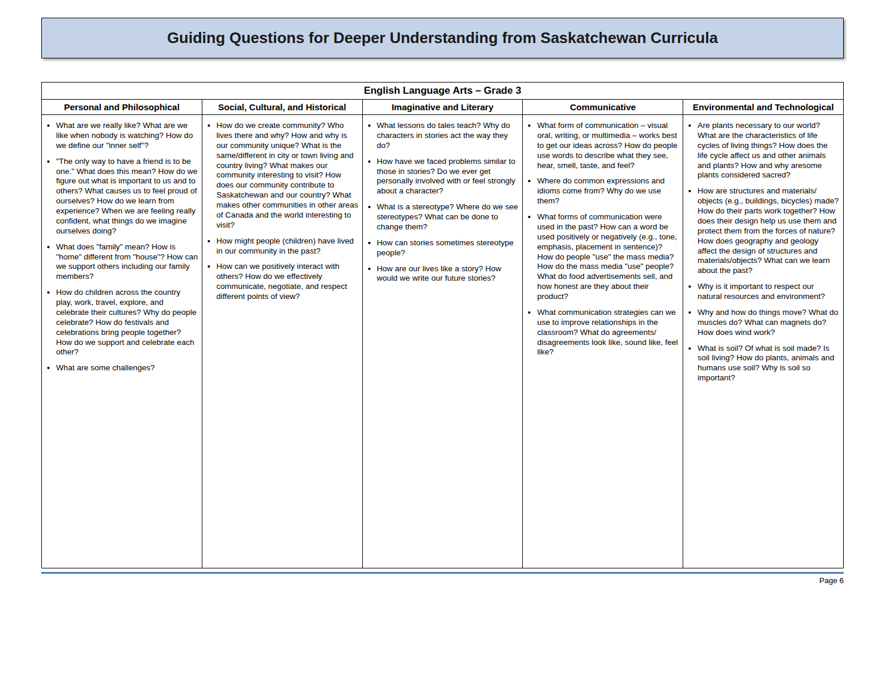Guiding Questions for Deeper Understanding from Saskatchewan Curricula
| English Language Arts – Grade 3 |
| --- |
| Personal and Philosophical | Social, Cultural, and Historical | Imaginative and Literary | Communicative | Environmental and Technological |
| What are we really like? What are we like when nobody is watching? How do we define our "inner self"? "The only way to have a friend is to be one." What does this mean? How do we figure out what is important to us and to others? What causes us to feel proud of ourselves? How do we learn from experience? When we are feeling really confident, what things do we imagine ourselves doing? What does "family" mean? How is "home" different from "house"? How can we support others including our family members? How do children across the country play, work, travel, explore, and celebrate their cultures? Why do people celebrate? How do festivals and celebrations bring people together? How do we support and celebrate each other? What are some challenges? | How do we create community? Who lives there and why? How and why is our community unique? What is the same/different in city or town living and country living? What makes our community interesting to visit? How does our community contribute to Saskatchewan and our country? What makes other communities in other areas of Canada and the world interesting to visit? How might people (children) have lived in our community in the past? How can we positively interact with others? How do we effectively communicate, negotiate, and respect different points of view? | What lessons do tales teach? Why do characters in stories act the way they do? How have we faced problems similar to those in stories? Do we ever get personally involved with or feel strongly about a character? What is a stereotype? Where do we see stereotypes? What can be done to change them? How can stories sometimes stereotype people? How are our lives like a story? How would we write our future stories? | What form of communication – visual oral, writing, or multimedia – works best to get our ideas across? How do people use words to describe what they see, hear, smell, taste, and feel? Where do common expressions and idioms come from? Why do we use them? What forms of communication were used in the past? How can a word be used positively or negatively (e.g., tone, emphasis, placement in sentence)? How do people "use" the mass media? How do the mass media "use" people? What do food advertisements sell, and how honest are they about their product? What communication strategies can we use to improve relationships in the classroom? What do agreements/ disagreements look like, sound like, feel like? | Are plants necessary to our world? What are the characteristics of life cycles of living things? How does the life cycle affect us and other animals and plants? How and why aresome plants considered sacred? How are structures and materials/ objects (e.g., buildings, bicycles) made? How do their parts work together? How does their design help us use them and protect them from the forces of nature? How does geography and geology affect the design of structures and materials/objects? What can we learn about the past? Why is it important to respect our natural resources and environment? Why and how do things move? What do muscles do? What can magnets do? How does wind work? What is soil? Of what is soil made? Is soil living? How do plants, animals and humans use soil? Why is soil so important? |
Page 6